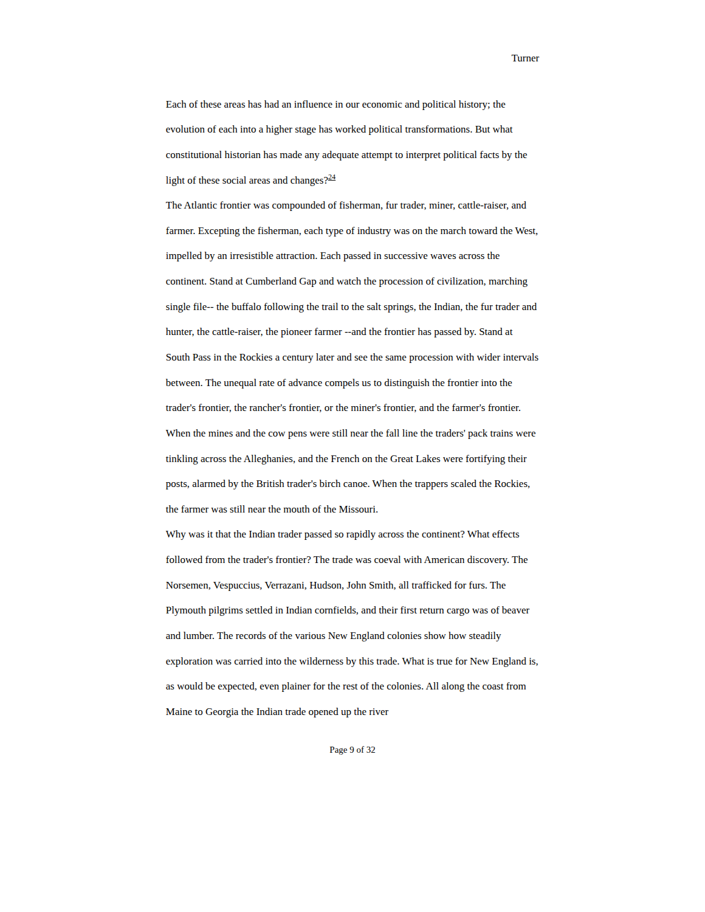Turner
Each of these areas has had an influence in our economic and political history; the evolution of each into a higher stage has worked political transformations. But what constitutional historian has made any adequate attempt to interpret political facts by the light of these social areas and changes?24
The Atlantic frontier was compounded of fisherman, fur trader, miner, cattle-raiser, and farmer. Excepting the fisherman, each type of industry was on the march toward the West, impelled by an irresistible attraction. Each passed in successive waves across the continent. Stand at Cumberland Gap and watch the procession of civilization, marching single file-- the buffalo following the trail to the salt springs, the Indian, the fur trader and hunter, the cattle-raiser, the pioneer farmer --and the frontier has passed by. Stand at South Pass in the Rockies a century later and see the same procession with wider intervals between. The unequal rate of advance compels us to distinguish the frontier into the trader's frontier, the rancher's frontier, or the miner's frontier, and the farmer's frontier. When the mines and the cow pens were still near the fall line the traders' pack trains were tinkling across the Alleghanies, and the French on the Great Lakes were fortifying their posts, alarmed by the British trader's birch canoe. When the trappers scaled the Rockies, the farmer was still near the mouth of the Missouri.
Why was it that the Indian trader passed so rapidly across the continent? What effects followed from the trader's frontier? The trade was coeval with American discovery. The Norsemen, Vespuccius, Verrazani, Hudson, John Smith, all trafficked for furs. The Plymouth pilgrims settled in Indian cornfields, and their first return cargo was of beaver and lumber. The records of the various New England colonies show how steadily exploration was carried into the wilderness by this trade. What is true for New England is, as would be expected, even plainer for the rest of the colonies. All along the coast from Maine to Georgia the Indian trade opened up the river
Page 9 of 32